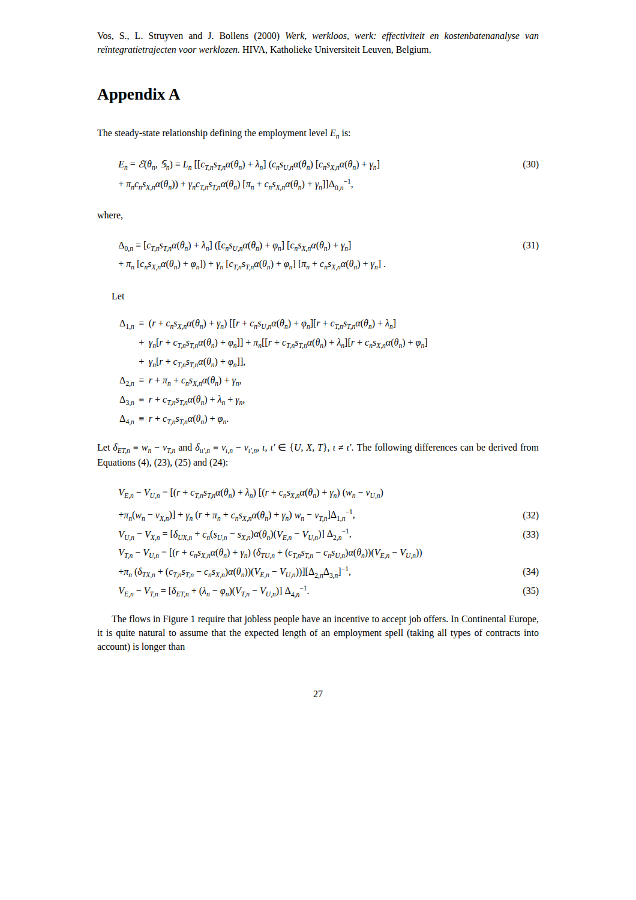Vos, S., L. Struyven and J. Bollens (2000) Werk, werkloos, werk: effectiviteit en kostenbatenanalyse van reïntegratietrajecten voor werklozen. HIVA, Katholieke Universiteit Leuven, Belgium.
Appendix A
The steady-state relationship defining the employment level En is:
En = ℰ(θn, 𝕊n) ≡ Ln [[cT,nsT,nα(θn) + λn] (cnsU,nα(θn) [cnsX,nα(θn) + γn] + πncnsX,nα(θn)) + γncT,nsT,nα(θn) [πn + cnsX,nα(θn) + γn]]Δ0,n−1,
(30)
where,
Δ0,n ≡ [cT,nsT,nα(θn) + λn] ([cnsU,nα(θn) + φn] [cnsX,nα(θn) + γn] + πn [cnsX,nα(θn) + φn]) + γn [cT,nsT,nα(θn) + φn] [πn + cnsX,nα(θn) + γn] .
(31)
Let
| Δ 1, n | ≡ | ( r + c n s X,n α ( θ n ) + γ n ) [[ r + c n s U,n α ( θ n ) + φ n ][ r + c T,n s T,n α ( θ n ) + λ n ] |
| | + | γ n [ r + c T,n s T,n α ( θ n ) + φ n ]] + π n [[ r + c T,n s T,n α ( θ n ) + λ n ][ r + c n s X,n α ( θ n ) + φ n ] |
| | + | γ n [ r + c T,n s T,n α ( θ n ) + φ n ]], |
| Δ 2, n | ≡ | r + π n + c n s X,n α ( θ n ) + γ n , |
| Δ 3, n | ≡ | r + c T,n s T,n α ( θ n ) + λ n + γ n , |
| Δ 4, n | ≡ | r + c T,n s T,n α ( θ n ) + φ n . |
Let δET,n ≡ wn − vT,n and διι′,n ≡ vι,n − vι′,n, ι, ι′ ∈ {U, X, T}, ι ≠ ι′. The following differences can be derived from Equations (4), (23), (25) and (24):
VE,n − VU,n = [(r + cT,nsT,nα(θn) + λn) [(r + cnsX,nα(θn) + γn) (wn − vU,n)
+πn(wn − vX,n)] + γn (r + πn + cnsX,nα(θn) + γn) wn − vT,n]Δ1,n−1,
(32)
VU,n − VX,n = [δUX,n + cn(sU,n − sX,n)α(θn)(VE,n − VU,n)] Δ2,n−1,
(33)
VT,n − VU,n = [(r + cnsX,nα(θn) + γn) (δTU,n + (cT,nsT,n − cnsU,n)α(θn))(VE,n − VU,n))
+πn (δTX,n + (cT,nsT,n − cnsX,n)α(θn))(VE,n − VU,n))][Δ2,nΔ3,n]−1,
(34)
VE,n − VT,n = [δET,n + (λn − φn)(VT,n − VU,n)] Δ4,n−1.
(35)
The flows in Figure 1 require that jobless people have an incentive to accept job offers. In Continental Europe, it is quite natural to assume that the expected length of an employment spell (taking all types of contracts into account) is longer than
27